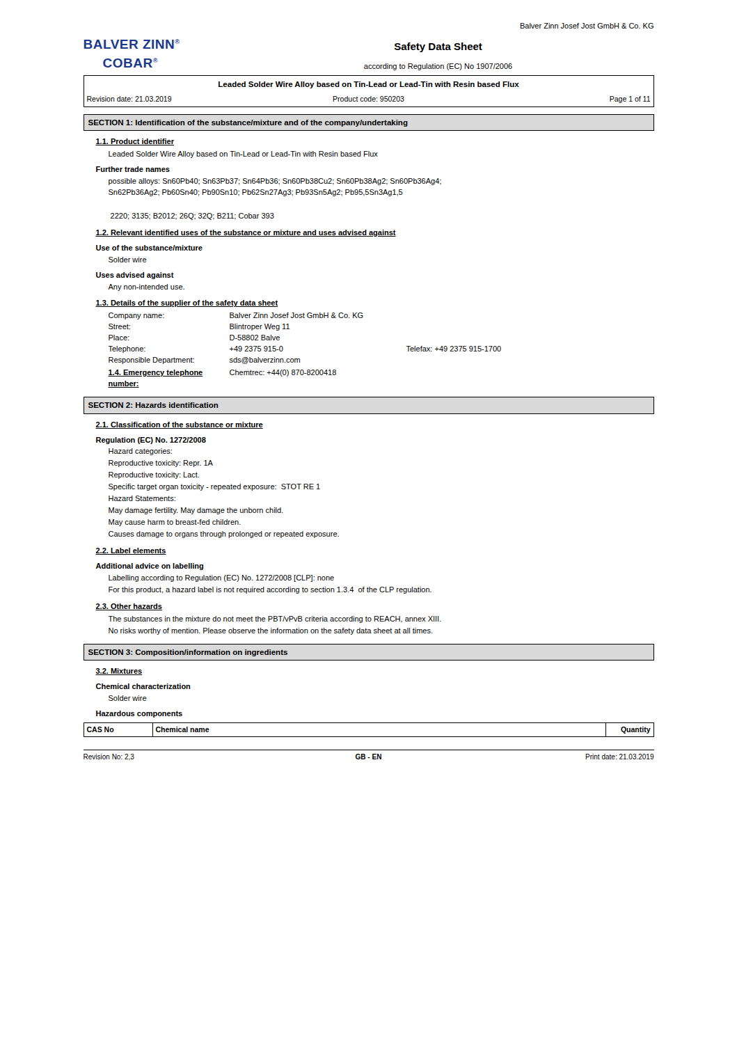Balver Zinn Josef Jost GmbH & Co. KG
BALVER ZINN®
COBAR®
Safety Data Sheet
according to Regulation (EC) No 1907/2006
Leaded Solder Wire Alloy based on Tin-Lead or Lead-Tin with Resin based Flux
Revision date: 21.03.2019
Product code: 950203
Page 1 of 11
SECTION 1: Identification of the substance/mixture and of the company/undertaking
1.1. Product identifier
Leaded Solder Wire Alloy based on Tin-Lead or Lead-Tin with Resin based Flux
Further trade names
possible alloys: Sn60Pb40; Sn63Pb37; Sn64Pb36; Sn60Pb38Cu2; Sn60Pb38Ag2; Sn60Pb36Ag4;
Sn62Pb36Ag2; Pb60Sn40; Pb90Sn10; Pb62Sn27Ag3; Pb93Sn5Ag2; Pb95,5Sn3Ag1,5
2220; 3135; B2012; 26Q; 32Q; B211; Cobar 393
1.2. Relevant identified uses of the substance or mixture and uses advised against
Use of the substance/mixture
Solder wire
Uses advised against
Any non-intended use.
1.3. Details of the supplier of the safety data sheet
| Company name: | Balver Zinn Josef Jost GmbH & Co. KG | |
| Street: | Blintroper Weg 11 | |
| Place: | D-58802 Balve | |
| Telephone: | +49 2375 915-0 | Telefax: +49 2375 915-1700 |
| Responsible Department: | sds@balverzinn.com | |
| 1.4. Emergency telephone number: | Chemtrec: +44(0) 870-8200418 |
SECTION 2: Hazards identification
2.1. Classification of the substance or mixture
Regulation (EC) No. 1272/2008
Hazard categories:
Reproductive toxicity: Repr. 1A
Reproductive toxicity: Lact.
Specific target organ toxicity - repeated exposure: STOT RE 1
Hazard Statements:
May damage fertility. May damage the unborn child.
May cause harm to breast-fed children.
Causes damage to organs through prolonged or repeated exposure.
2.2. Label elements
Additional advice on labelling
Labelling according to Regulation (EC) No. 1272/2008 [CLP]: none
For this product, a hazard label is not required according to section 1.3.4 of the CLP regulation.
2.3. Other hazards
The substances in the mixture do not meet the PBT/vPvB criteria according to REACH, annex XIII.
No risks worthy of mention. Please observe the information on the safety data sheet at all times.
SECTION 3: Composition/information on ingredients
3.2. Mixtures
Chemical characterization
Solder wire
Hazardous components
| CAS No | Chemical name | Quantity |
| --- | --- | --- |
Revision No: 2,3
GB - EN
Print date: 21.03.2019